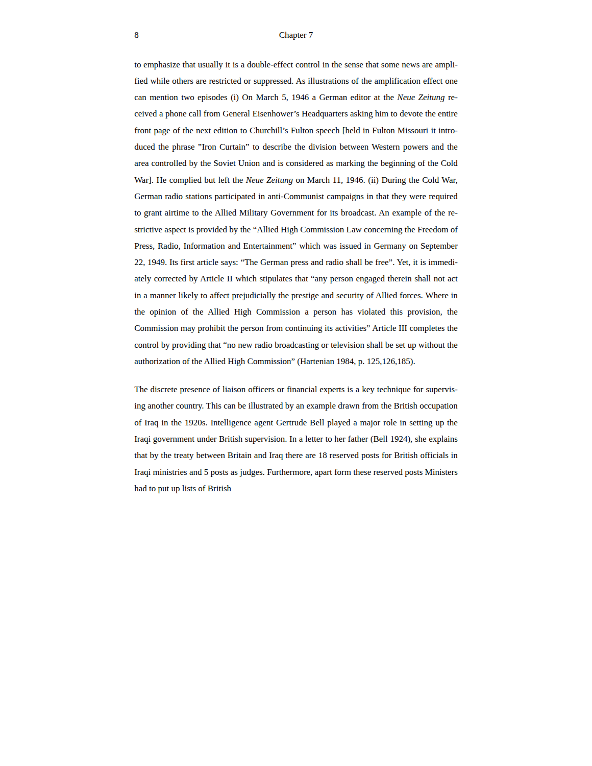8
Chapter 7
to emphasize that usually it is a double-effect control in the sense that some news are amplified while others are restricted or suppressed. As illustrations of the amplification effect one can mention two episodes (i) On March 5, 1946 a German editor at the Neue Zeitung received a phone call from General Eisenhower’s Headquarters asking him to devote the entire front page of the next edition to Churchill’s Fulton speech [held in Fulton Missouri it introduced the phrase ”Iron Curtain” to describe the division between Western powers and the area controlled by the Soviet Union and is considered as marking the beginning of the Cold War]. He complied but left the Neue Zeitung on March 11, 1946. (ii) During the Cold War, German radio stations participated in anti-Communist campaigns in that they were required to grant airtime to the Allied Military Government for its broadcast. An example of the restrictive aspect is provided by the “Allied High Commission Law concerning the Freedom of Press, Radio, Information and Entertainment” which was issued in Germany on September 22, 1949. Its first article says: “The German press and radio shall be free”. Yet, it is immediately corrected by Article II which stipulates that “any person engaged therein shall not act in a manner likely to affect prejudicially the prestige and security of Allied forces. Where in the opinion of the Allied High Commission a person has violated this provision, the Commission may prohibit the person from continuing its activities” Article III completes the control by providing that “no new radio broadcasting or television shall be set up without the authorization of the Allied High Commission” (Hartenian 1984, p. 125,126,185).
The discrete presence of liaison officers or financial experts is a key technique for supervising another country. This can be illustrated by an example drawn from the British occupation of Iraq in the 1920s. Intelligence agent Gertrude Bell played a major role in setting up the Iraqi government under British supervision. In a letter to her father (Bell 1924), she explains that by the treaty between Britain and Iraq there are 18 reserved posts for British officials in Iraqi ministries and 5 posts as judges. Furthermore, apart form these reserved posts Ministers had to put up lists of British